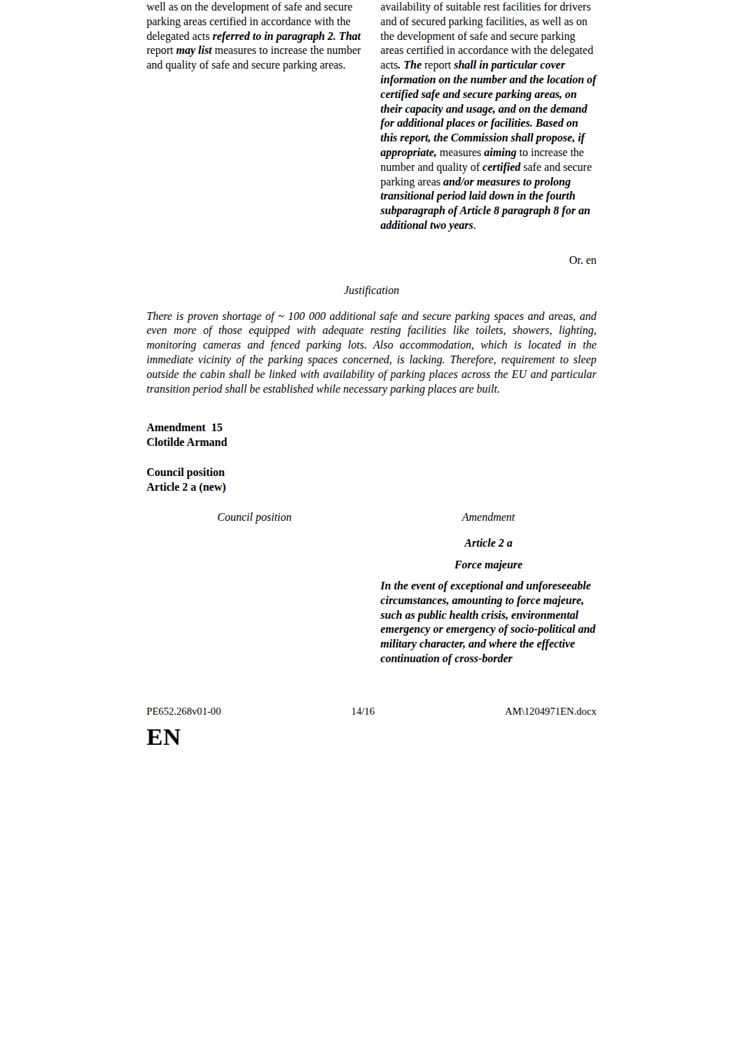| well as on the development of safe and secure parking areas certified in accordance with the delegated acts referred to in paragraph 2. That report may list measures to increase the number and quality of safe and secure parking areas. | | availability of suitable rest facilities for drivers and of secured parking facilities, as well as on the development of safe and secure parking areas certified in accordance with the delegated acts . The report shall in particular cover information on the number and the location of certified safe and secure parking areas, on their capacity and usage, and on the demand for additional places or facilities. Based on this report, the Commission shall propose, if appropriate, measures aiming to increase the number and quality of certified safe and secure parking areas and/or measures to prolong transitional period laid down in the fourth subparagraph of Article 8 paragraph 8 for an additional two years . |
Or. en
Justification
There is proven shortage of ~ 100 000 additional safe and secure parking spaces and areas, and even more of those equipped with adequate resting facilities like toilets, showers, lighting, monitoring cameras and fenced parking lots. Also accommodation, which is located in the immediate vicinity of the parking spaces concerned, is lacking. Therefore, requirement to sleep outside the cabin shall be linked with availability of parking places across the EU and particular transition period shall be established while necessary parking places are built.
Amendment 15
Clotilde Armand
Council position
Article 2 a (new)
| Council position | | Amendment |
| | | Article 2 a Force majeure In the event of exceptional and unforeseeable circumstances, amounting to force majeure, such as public health crisis, environmental emergency or emergency of socio-political and military character, and where the effective continuation of cross-border |
PE652.268v01-00 14/16 AM\1204971EN.docx
EN